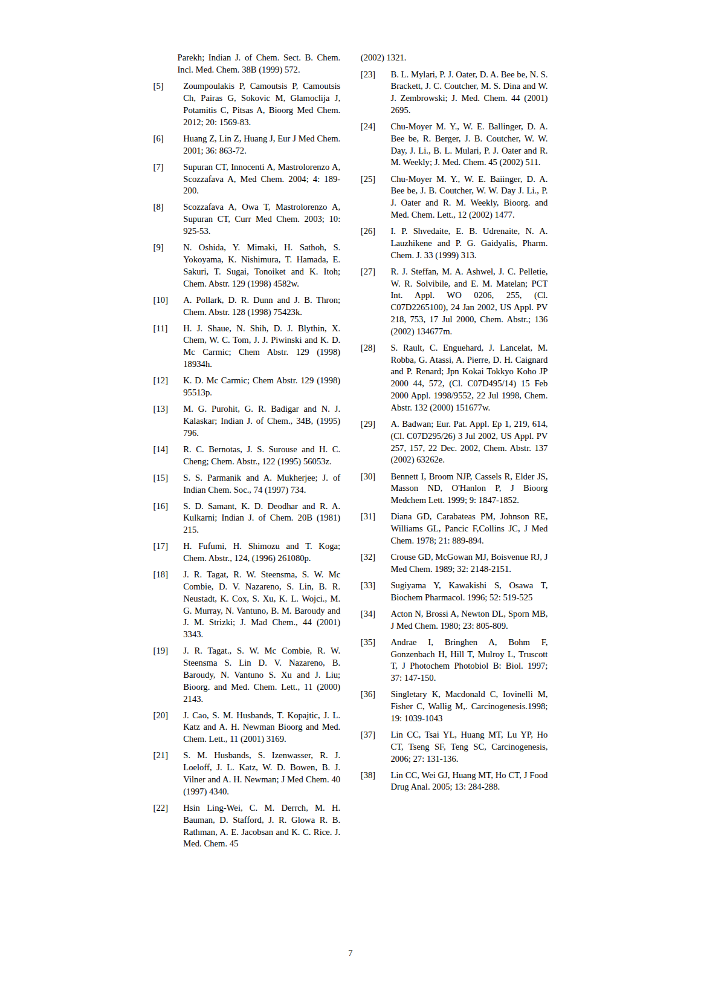Parekh; Indian J. of Chem. Sect. B. Chem. Incl. Med. Chem. 38B (1999) 572.
[5] Zoumpoulakis P, Camoutsis P, Camoutsis Ch, Pairas G, Sokovic M, Glamoclija J, Potamitis C, Pitsas A, Bioorg Med Chem. 2012; 20: 1569-83.
[6] Huang Z, Lin Z, Huang J, Eur J Med Chem. 2001; 36: 863-72.
[7] Supuran CT, Innocenti A, Mastrolorenzo A, Scozzafava A, Med Chem. 2004; 4: 189-200.
[8] Scozzafava A, Owa T, Mastrolorenzo A, Supuran CT, Curr Med Chem. 2003; 10: 925-53.
[9] N. Oshida, Y. Mimaki, H. Sathoh, S. Yokoyama, K. Nishimura, T. Hamada, E. Sakuri, T. Sugai, Tonoiket and K. Itoh; Chem. Abstr. 129 (1998) 4582w.
[10] A. Pollark, D. R. Dunn and J. B. Thron; Chem. Abstr. 128 (1998) 75423k.
[11] H. J. Shaue, N. Shih, D. J. Blythin, X. Chem, W. C. Tom, J. J. Piwinski and K. D. Mc Carmic; Chem Abstr. 129 (1998) 18934h.
[12] K. D. Mc Carmic; Chem Abstr. 129 (1998) 95513p.
[13] M. G. Purohit, G. R. Badigar and N. J. Kalaskar; Indian J. of Chem., 34B, (1995) 796.
[14] R. C. Bernotas, J. S. Surouse and H. C. Cheng; Chem. Abstr., 122 (1995) 56053z.
[15] S. S. Parmanik and A. Mukherjee; J. of Indian Chem. Soc., 74 (1997) 734.
[16] S. D. Samant, K. D. Deodhar and R. A. Kulkarni; Indian J. of Chem. 20B (1981) 215.
[17] H. Fufumi, H. Shimozu and T. Koga; Chem. Abstr., 124, (1996) 261080p.
[18] J. R. Tagat, R. W. Steensma, S. W. Mc Combie, D. V. Nazareno, S. Lin, B. R. Neustadt, K. Cox, S. Xu, K. L. Wojci., M. G. Murray, N. Vantuno, B. M. Baroudy and J. M. Strizki; J. Mad Chem., 44 (2001) 3343.
[19] J. R. Tagat., S. W. Mc Combie, R. W. Steensma S. Lin D. V. Nazareno, B. Baroudy, N. Vantuno S. Xu and J. Liu; Bioorg. and Med. Chem. Lett., 11 (2000) 2143.
[20] J. Cao, S. M. Husbands, T. Kopajtic, J. L. Katz and A. H. Newman Bioorg and Med. Chem. Lett., 11 (2001) 3169.
[21] S. M. Husbands, S. Izenwasser, R. J. Loeloff, J. L. Katz, W. D. Bowen, B. J. Vilner and A. H. Newman; J Med Chem. 40 (1997) 4340.
[22] Hsin Ling-Wei, C. M. Derrch, M. H. Bauman, D. Stafford, J. R. Glowa R. B. Rathman, A. E. Jacobsan and K. C. Rice. J. Med. Chem. 45
(2002) 1321.
[23] B. L. Mylari, P. J. Oater, D. A. Bee be, N. S. Brackett, J. C. Coutcher, M. S. Dina and W. J. Zembrowski; J. Med. Chem. 44 (2001) 2695.
[24] Chu-Moyer M. Y., W. E. Ballinger, D. A. Bee be, R. Berger, J. B. Coutcher, W. W. Day, J. Li., B. L. Mulari, P. J. Oater and R. M. Weekly; J. Med. Chem. 45 (2002) 511.
[25] Chu-Moyer M. Y., W. E. Baiinger, D. A. Bee be, J. B. Coutcher, W. W. Day J. Li., P. J. Oater and R. M. Weekly, Bioorg. and Med. Chem. Lett., 12 (2002) 1477.
[26] I. P. Shvedaite, E. B. Udrenaite, N. A. Lauzhikene and P. G. Gaidyalis, Pharm. Chem. J. 33 (1999) 313.
[27] R. J. Steffan, M. A. Ashwel, J. C. Pelletie, W. R. Solvibile, and E. M. Matelan; PCT Int. Appl. WO 0206, 255, (Cl. C07D2265100), 24 Jan 2002, US Appl. PV 218, 753, 17 Jul 2000, Chem. Abstr.; 136 (2002) 134677m.
[28] S. Rault, C. Enguehard, J. Lancelat, M. Robba, G. Atassi, A. Pierre, D. H. Caignard and P. Renard; Jpn Kokai Tokkyo Koho JP 2000 44, 572, (Cl. C07D495/14) 15 Feb 2000 Appl. 1998/9552, 22 Jul 1998, Chem. Abstr. 132 (2000) 151677w.
[29] A. Badwan; Eur. Pat. Appl. Ep 1, 219, 614, (Cl. C07D295/26) 3 Jul 2002, US Appl. PV 257, 157, 22 Dec. 2002, Chem. Abstr. 137 (2002) 63262e.
[30] Bennett I, Broom NJP, Cassels R, Elder JS, Masson ND, O'Hanlon P, J Bioorg Medchem Lett. 1999; 9: 1847-1852.
[31] Diana GD, Carabateas PM, Johnson RE, Williams GL, Pancic F,Collins JC, J Med Chem. 1978; 21: 889-894.
[32] Crouse GD, McGowan MJ, Boisvenue RJ, J Med Chem. 1989; 32: 2148-2151.
[33] Sugiyama Y, Kawakishi S, Osawa T, Biochem Pharmacol. 1996; 52: 519-525
[34] Acton N, Brossi A, Newton DL, Sporn MB, J Med Chem. 1980; 23: 805-809.
[35] Andrae I, Bringhen A, Bohm F, Gonzenbach H, Hill T, Mulroy L, Truscott T, J Photochem Photobiol B: Biol. 1997; 37: 147-150.
[36] Singletary K, Macdonald C, Iovinelli M, Fisher C, Wallig M,. Carcinogenesis.1998; 19: 1039-1043
[37] Lin CC, Tsai YL, Huang MT, Lu YP, Ho CT, Tseng SF, Teng SC, Carcinogenesis, 2006; 27: 131-136.
[38] Lin CC, Wei GJ, Huang MT, Ho CT, J Food Drug Anal. 2005; 13: 284-288.
7